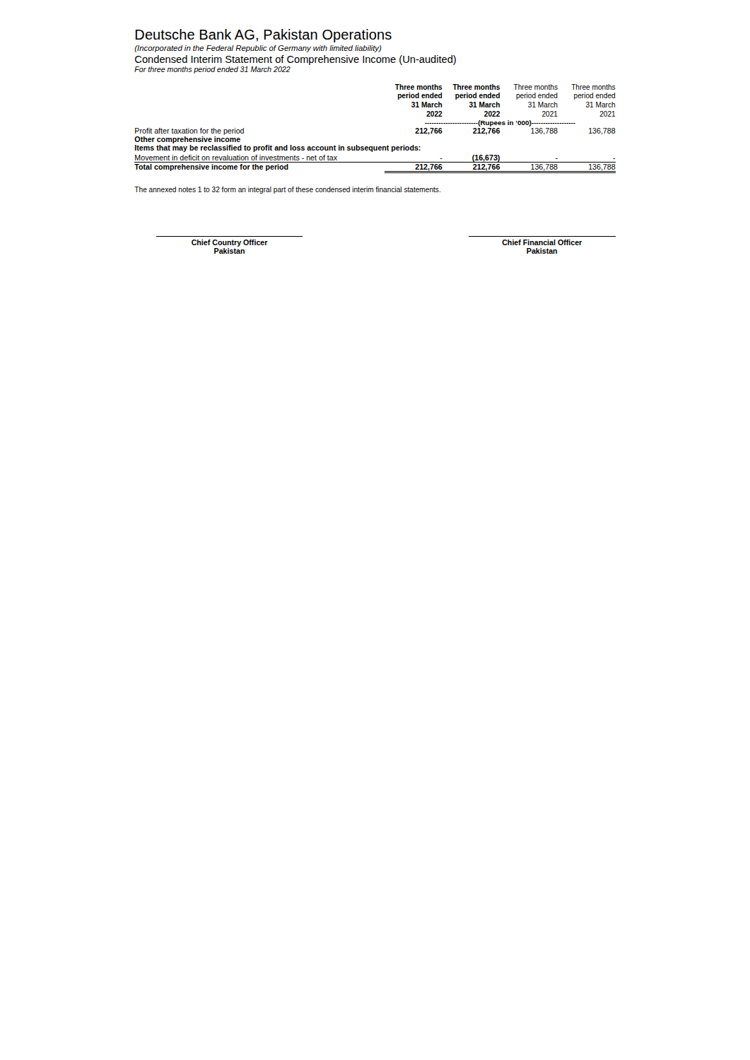Deutsche Bank AG, Pakistan Operations
(Incorporated in the Federal Republic of Germany with limited liability)
Condensed Interim Statement of Comprehensive Income (Un-audited)
For three months period ended 31 March 2022
| | Three months period ended 31 March 2022 | Three months period ended 31 March 2022 | Three months period ended 31 March 2021 | Three months period ended 31 March 2021 |
| --- | --- | --- | --- | --- |
| | -----------------------(Rupees in ‘000)------------------- |
| Profit after taxation for the period | 212,766 | 212,766 | 136,788 | 136,788 |
| Other comprehensive income |
| Items that may be reclassified to profit and loss account in subsequent periods: |
| Movement in deficit on revaluation of investments - net of tax | - | (16,673) | - | - |
| Total comprehensive income for the period | 212,766 | 212,766 | 136,788 | 136,788 |
The annexed notes 1 to 32 form an integral part of these condensed interim financial statements.
Chief Country Officer
Pakistan
Chief Financial Officer
Pakistan